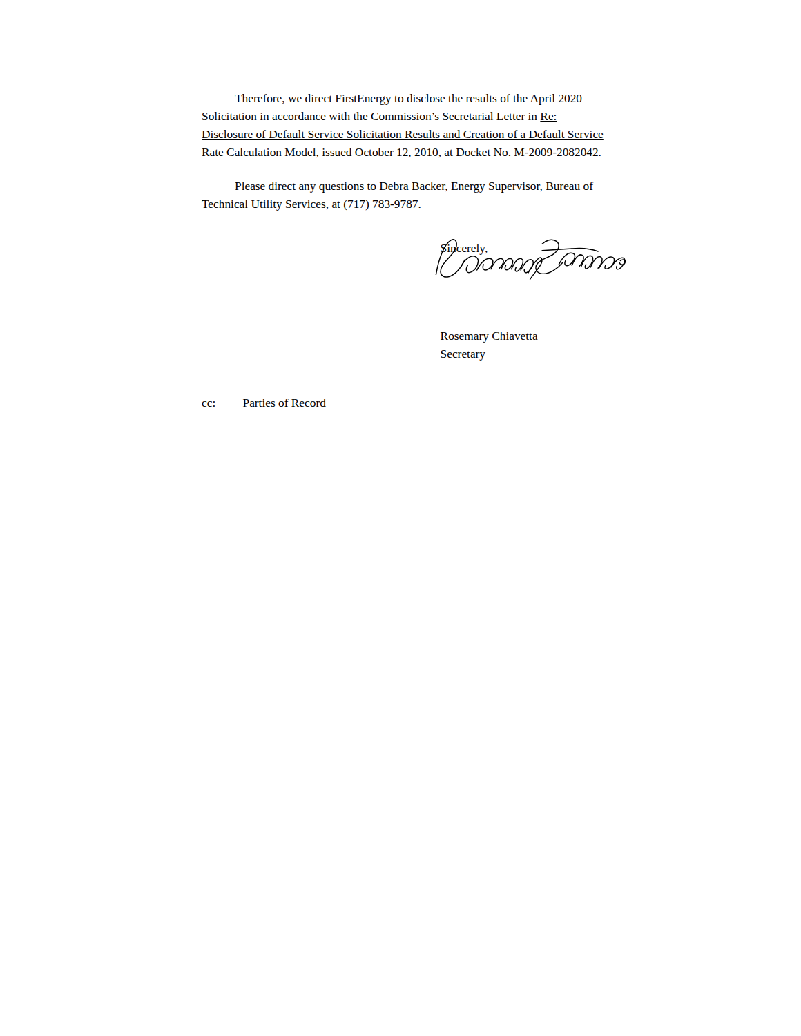Therefore, we direct FirstEnergy to disclose the results of the April 2020 Solicitation in accordance with the Commission’s Secretarial Letter in Re: Disclosure of Default Service Solicitation Results and Creation of a Default Service Rate Calculation Model, issued October 12, 2010, at Docket No. M-2009-2082042.
Please direct any questions to Debra Backer, Energy Supervisor, Bureau of Technical Utility Services, at (717) 783-9787.
Sincerely,
Rosemary Chiavetta
Secretary
cc: Parties of Record